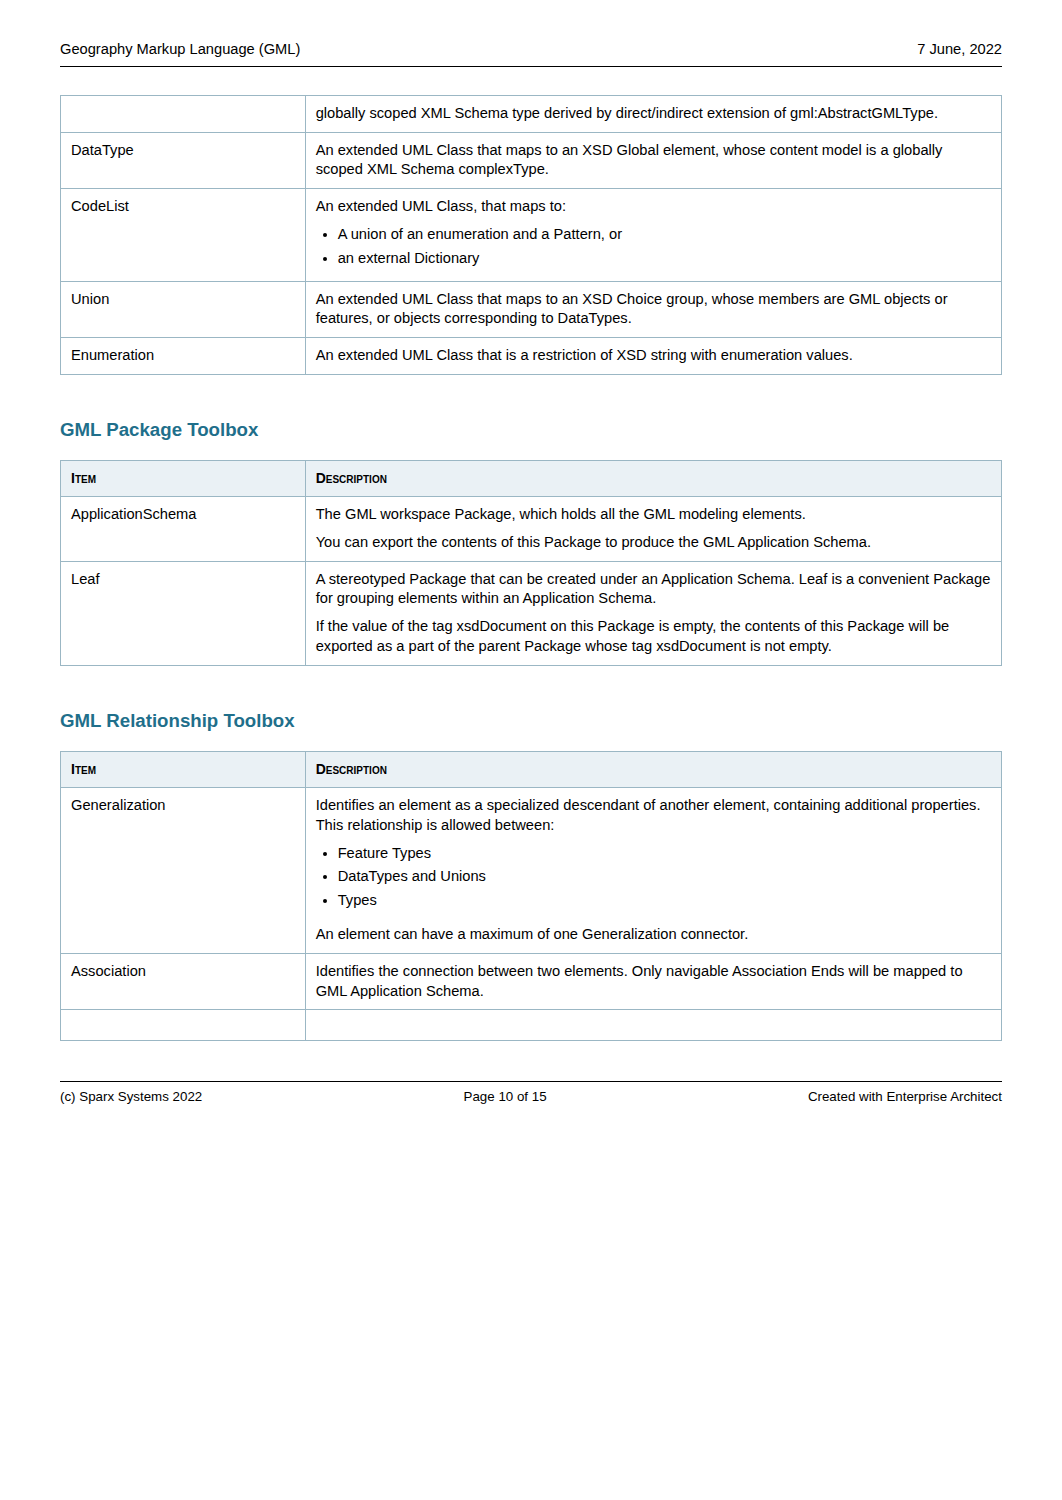Geography Markup Language (GML) 7 June, 2022
| | globally scoped XML Schema type derived by direct/indirect extension of gml:AbstractGMLType. |
| DataType | An extended UML Class that maps to an XSD Global element, whose content model is a globally scoped XML Schema complexType. |
| CodeList | An extended UML Class, that maps to: A union of an enumeration and a Pattern, or an external Dictionary |
| Union | An extended UML Class that maps to an XSD Choice group, whose members are GML objects or features, or objects corresponding to DataTypes. |
| Enumeration | An extended UML Class that is a restriction of XSD string with enumeration values. |
GML Package Toolbox
| Item | Description |
| --- | --- |
| ApplicationSchema | The GML workspace Package, which holds all the GML modeling elements. You can export the contents of this Package to produce the GML Application Schema. |
| Leaf | A stereotyped Package that can be created under an Application Schema. Leaf is a convenient Package for grouping elements within an Application Schema. If the value of the tag xsdDocument on this Package is empty, the contents of this Package will be exported as a part of the parent Package whose tag xsdDocument is not empty. |
GML Relationship Toolbox
| Item | Description |
| --- | --- |
| Generalization | Identifies an element as a specialized descendant of another element, containing additional properties. This relationship is allowed between: Feature Types DataTypes and Unions Types An element can have a maximum of one Generalization connector. |
| Association | Identifies the connection between two elements. Only navigable Association Ends will be mapped to GML Application Schema. |
(c) Sparx Systems 2022 Page 10 of 15 Created with Enterprise Architect